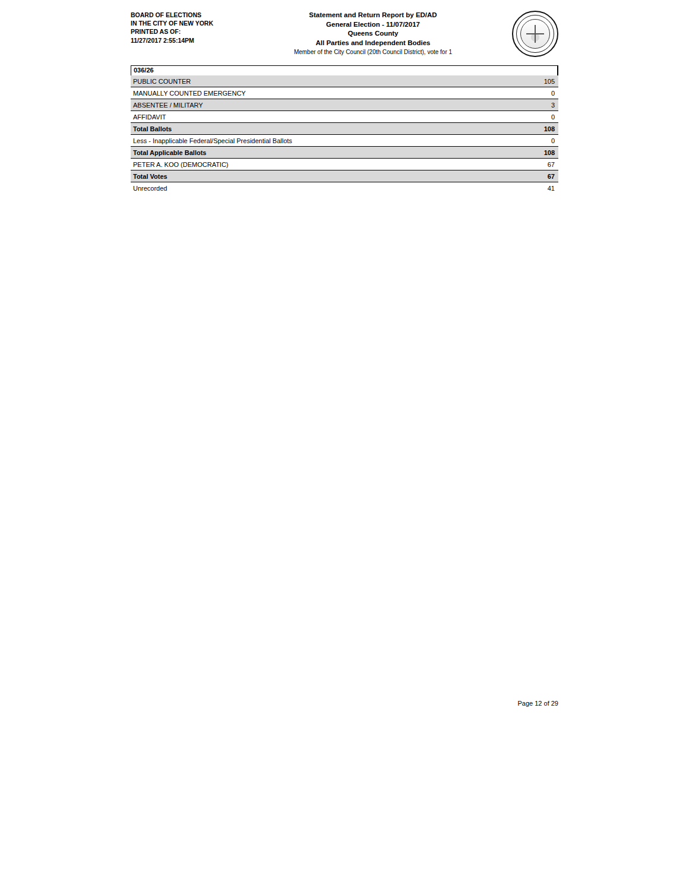BOARD OF ELECTIONS
IN THE CITY OF NEW YORK
PRINTED AS OF:
11/27/2017 2:55:14PM
Statement and Return Report by ED/AD
General Election - 11/07/2017
Queens County
All Parties and Independent Bodies
Member of the City Council (20th Council District), vote for 1
036/26
| PUBLIC COUNTER | 105 |
| MANUALLY COUNTED EMERGENCY | 0 |
| ABSENTEE / MILITARY | 3 |
| AFFIDAVIT | 0 |
| Total Ballots | 108 |
| Less - Inapplicable Federal/Special Presidential Ballots | 0 |
| Total Applicable Ballots | 108 |
| PETER A. KOO (DEMOCRATIC) | 67 |
| Total Votes | 67 |
| Unrecorded | 41 |
Page 12 of 29